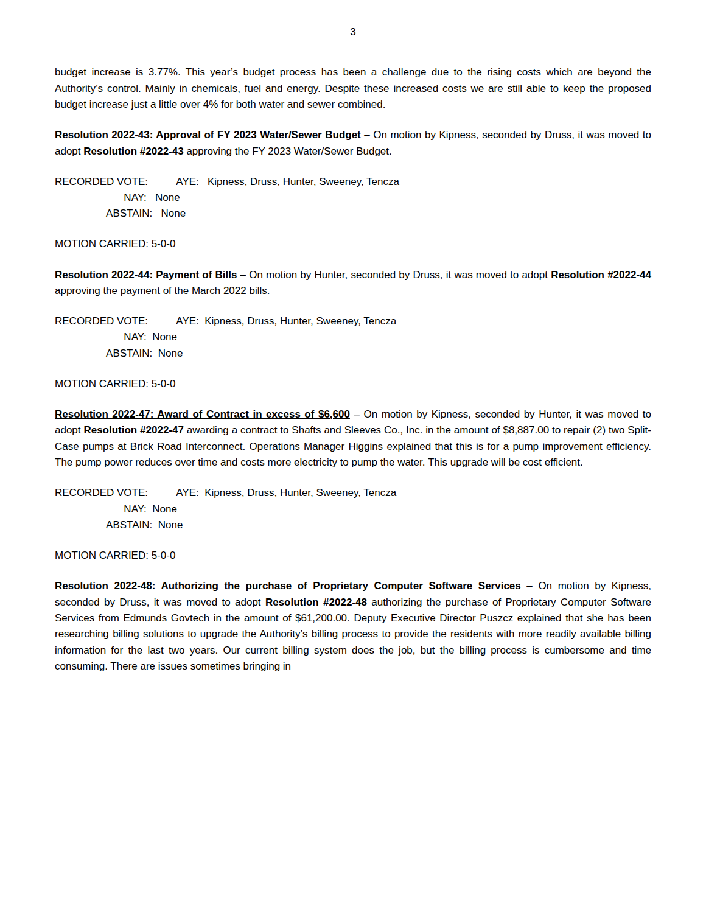3
budget increase is 3.77%. This year’s budget process has been a challenge due to the rising costs which are beyond the Authority’s control. Mainly in chemicals, fuel and energy. Despite these increased costs we are still able to keep the proposed budget increase just a little over 4% for both water and sewer combined.
Resolution 2022-43: Approval of FY 2023 Water/Sewer Budget – On motion by Kipness, seconded by Druss, it was moved to adopt Resolution #2022-43 approving the FY 2023 Water/Sewer Budget.
RECORDED VOTE: AYE: Kipness, Druss, Hunter, Sweeney, Tencza NAY: None ABSTAIN: None
MOTION CARRIED: 5-0-0
Resolution 2022-44: Payment of Bills – On motion by Hunter, seconded by Druss, it was moved to adopt Resolution #2022-44 approving the payment of the March 2022 bills.
RECORDED VOTE: AYE: Kipness, Druss, Hunter, Sweeney, Tencza NAY: None ABSTAIN: None
MOTION CARRIED: 5-0-0
Resolution 2022-47: Award of Contract in excess of $6,600 – On motion by Kipness, seconded by Hunter, it was moved to adopt Resolution #2022-47 awarding a contract to Shafts and Sleeves Co., Inc. in the amount of $8,887.00 to repair (2) two Split-Case pumps at Brick Road Interconnect. Operations Manager Higgins explained that this is for a pump improvement efficiency. The pump power reduces over time and costs more electricity to pump the water. This upgrade will be cost efficient.
RECORDED VOTE: AYE: Kipness, Druss, Hunter, Sweeney, Tencza NAY: None ABSTAIN: None
MOTION CARRIED: 5-0-0
Resolution 2022-48: Authorizing the purchase of Proprietary Computer Software Services – On motion by Kipness, seconded by Druss, it was moved to adopt Resolution #2022-48 authorizing the purchase of Proprietary Computer Software Services from Edmunds Govtech in the amount of $61,200.00. Deputy Executive Director Puszcz explained that she has been researching billing solutions to upgrade the Authority’s billing process to provide the residents with more readily available billing information for the last two years. Our current billing system does the job, but the billing process is cumbersome and time consuming. There are issues sometimes bringing in